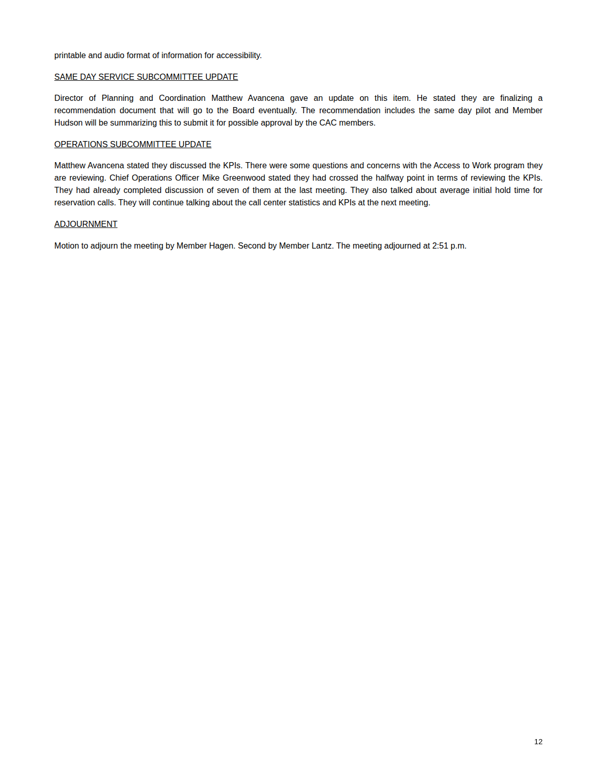printable and audio format of information for accessibility.
SAME DAY SERVICE SUBCOMMITTEE UPDATE
Director of Planning and Coordination Matthew Avancena gave an update on this item. He stated they are finalizing a recommendation document that will go to the Board eventually. The recommendation includes the same day pilot and Member Hudson will be summarizing this to submit it for possible approval by the CAC members.
OPERATIONS SUBCOMMITTEE UPDATE
Matthew Avancena stated they discussed the KPIs. There were some questions and concerns with the Access to Work program they are reviewing. Chief Operations Officer Mike Greenwood stated they had crossed the halfway point in terms of reviewing the KPIs. They had already completed discussion of seven of them at the last meeting. They also talked about average initial hold time for reservation calls. They will continue talking about the call center statistics and KPIs at the next meeting.
ADJOURNMENT
Motion to adjourn the meeting by Member Hagen. Second by Member Lantz. The meeting adjourned at 2:51 p.m.
12